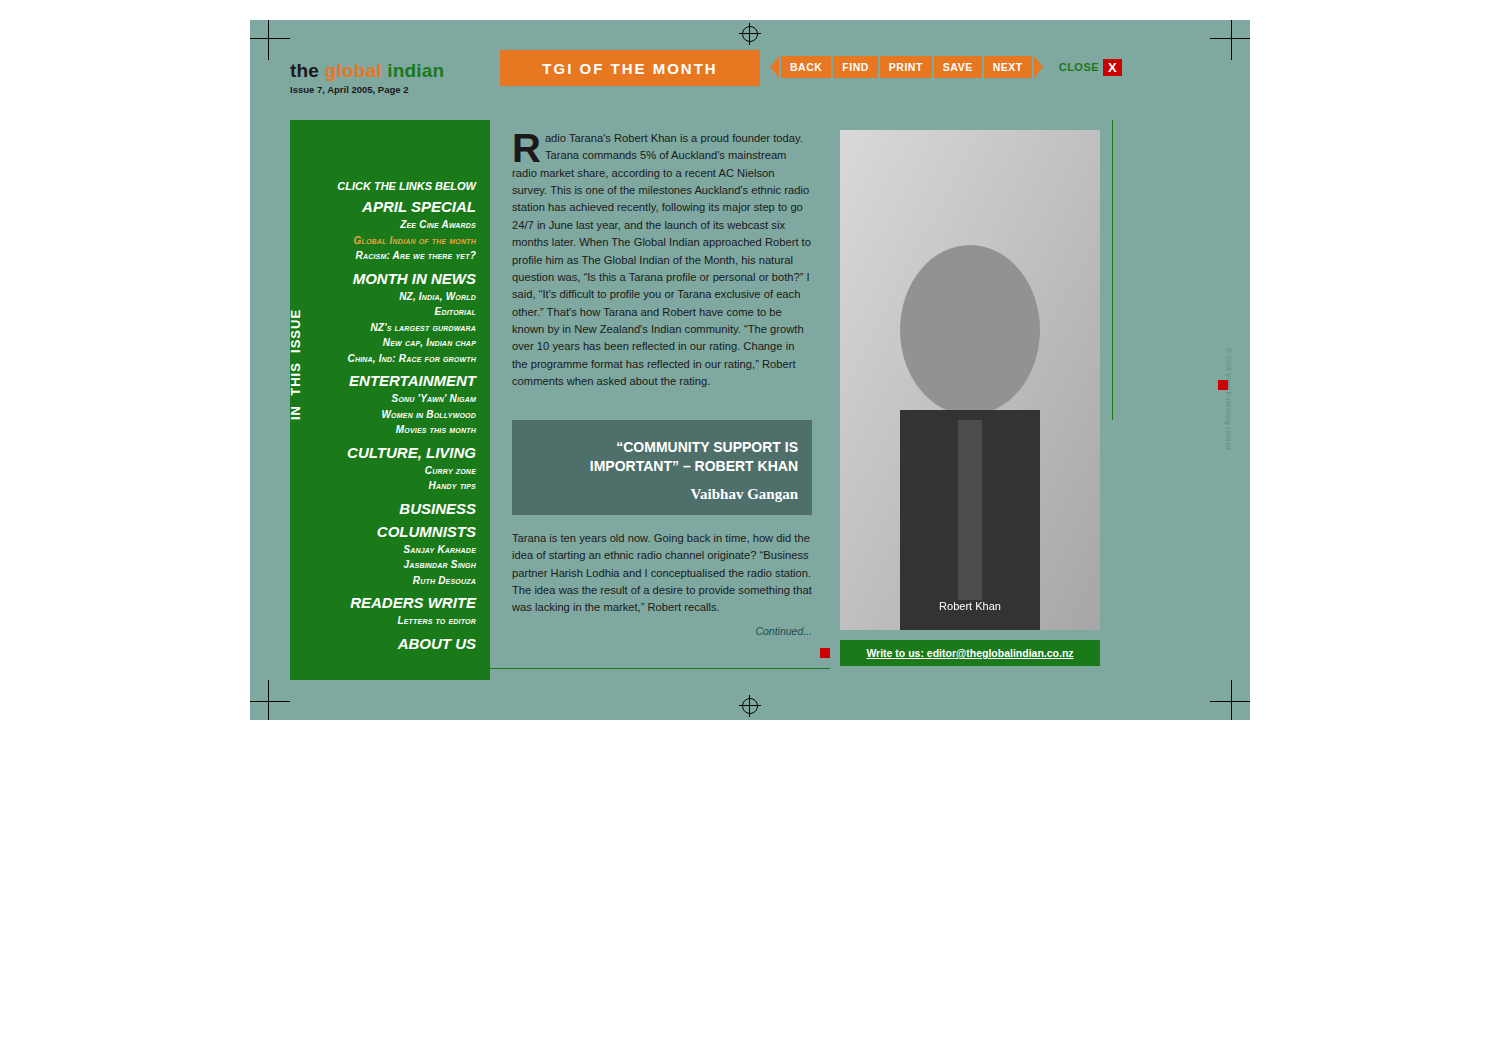the global indian
Issue 7, April 2005, Page 2
TGI OF THE MONTH
BACK FIND PRINT SAVE NEXT
CLOSE X
IN THIS ISSUE
CLICK THE LINKS BELOW
APRIL SPECIAL
Zee Cine Awards
Global Indian of the month
Racism: Are we there yet?
MONTH IN NEWS
NZ, India, World
Editorial
NZ's largest gurdwara
New cap, Indian chap
China, Ind: Race for growth
ENTERTAINMENT
Sonu 'Yawn' Nigam
Women in Bollywood
Movies this month
CULTURE, LIVING
Curry zone
Handy tips
BUSINESS
COLUMNISTS
Sanjay Karhade
Jasbindar Singh
Ruth Desouza
READERS WRITE
Letters to editor
ABOUT US
Radio Tarana's Robert Khan is a proud founder today. Tarana commands 5% of Auckland's mainstream radio market share, according to a recent AC Nielson survey. This is one of the milestones Auckland's ethnic radio station has achieved recently, following its major step to go 24/7 in June last year, and the launch of its webcast six months later. When The Global Indian approached Robert to profile him as The Global Indian of the Month, his natural question was, “Is this a Tarana profile or personal or both?” I said, “It's difficult to profile you or Tarana exclusive of each other.” That's how Tarana and Robert have come to be known by in New Zealand's Indian community. “The growth over 10 years has been reflected in our rating. Change in the programme format has reflected in our rating,” Robert comments when asked about the rating.
“COMMUNITY SUPPORT IS IMPORTANT” – ROBERT KHAN
Vaibhav Gangan
Tarana is ten years old now. Going back in time, how did the idea of starting an ethnic radio channel originate? “Business partner Harish Lodhia and I conceptualised the radio station. The idea was the result of a desire to provide something that was lacking in the market,” Robert recalls.
Continued...
© 2005 Virgo Publishing Limited
Write to us: editor@theglobalindian.co.nz